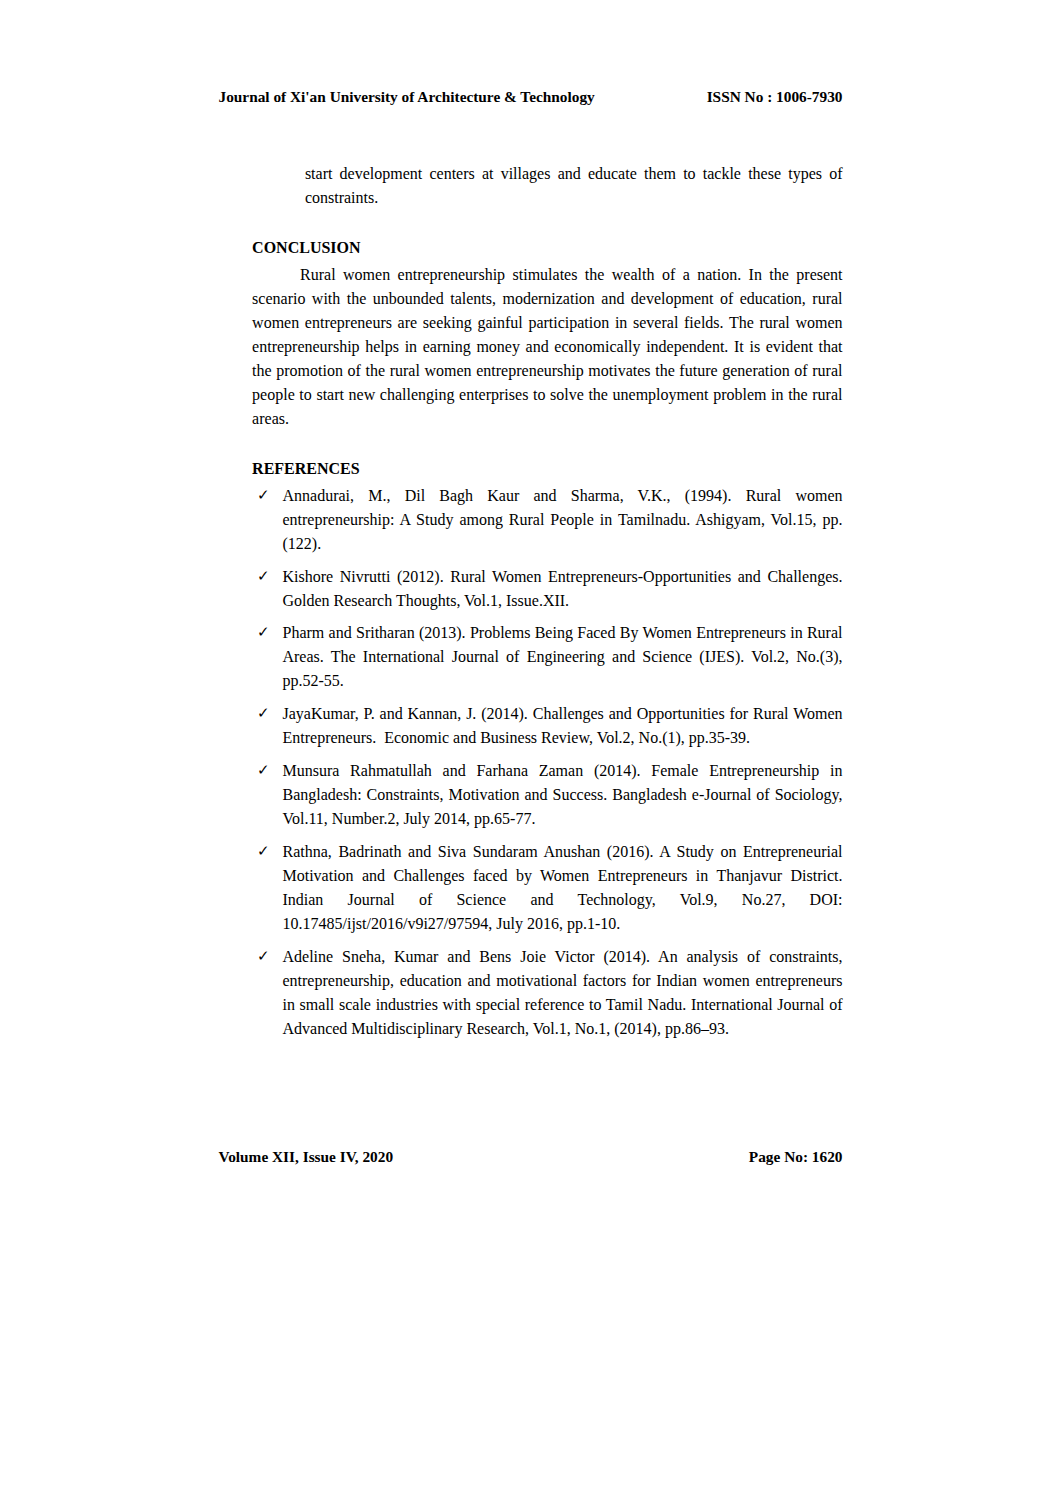Journal of Xi'an University of Architecture & Technology ISSN No : 1006-7930
start development centers at villages and educate them to tackle these types of constraints.
Conclusion
Rural women entrepreneurship stimulates the wealth of a nation. In the present scenario with the unbounded talents, modernization and development of education, rural women entrepreneurs are seeking gainful participation in several fields. The rural women entrepreneurship helps in earning money and economically independent. It is evident that the promotion of the rural women entrepreneurship motivates the future generation of rural people to start new challenging enterprises to solve the unemployment problem in the rural areas.
References
Annadurai, M., Dil Bagh Kaur and Sharma, V.K., (1994). Rural women entrepreneurship: A Study among Rural People in Tamilnadu. Ashigyam, Vol.15, pp. (122).
Kishore Nivrutti (2012). Rural Women Entrepreneurs-Opportunities and Challenges. Golden Research Thoughts, Vol.1, Issue.XII.
Pharm and Sritharan (2013). Problems Being Faced By Women Entrepreneurs in Rural Areas. The International Journal of Engineering and Science (IJES). Vol.2, No.(3), pp.52-55.
JayaKumar, P. and Kannan, J. (2014). Challenges and Opportunities for Rural Women Entrepreneurs. Economic and Business Review, Vol.2, No.(1), pp.35-39.
Munsura Rahmatullah and Farhana Zaman (2014). Female Entrepreneurship in Bangladesh: Constraints, Motivation and Success. Bangladesh e-Journal of Sociology, Vol.11, Number.2, July 2014, pp.65-77.
Rathna, Badrinath and Siva Sundaram Anushan (2016). A Study on Entrepreneurial Motivation and Challenges faced by Women Entrepreneurs in Thanjavur District. Indian Journal of Science and Technology, Vol.9, No.27, DOI: 10.17485/ijst/2016/v9i27/97594, July 2016, pp.1-10.
Adeline Sneha, Kumar and Bens Joie Victor (2014). An analysis of constraints, entrepreneurship, education and motivational factors for Indian women entrepreneurs in small scale industries with special reference to Tamil Nadu. International Journal of Advanced Multidisciplinary Research, Vol.1, No.1, (2014), pp.86–93.
Volume XII, Issue IV, 2020 Page No: 1620